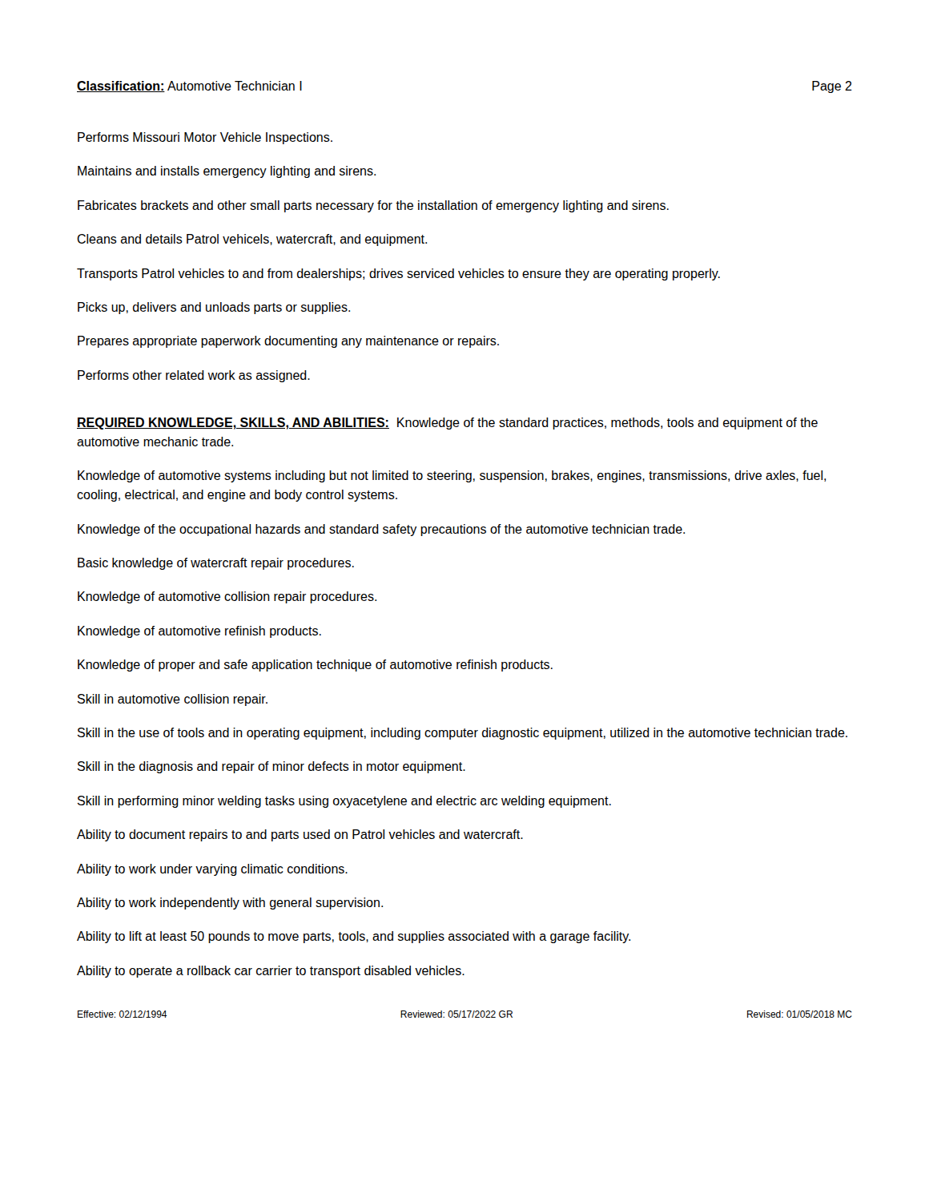Classification: Automotive Technician I
Page 2
Performs Missouri Motor Vehicle Inspections.
Maintains and installs emergency lighting and sirens.
Fabricates brackets and other small parts necessary for the installation of emergency lighting and sirens.
Cleans and details Patrol vehicels, watercraft, and equipment.
Transports Patrol vehicles to and from dealerships; drives serviced vehicles to ensure they are operating properly.
Picks up, delivers and unloads parts or supplies.
Prepares appropriate paperwork documenting any maintenance or repairs.
Performs other related work as assigned.
REQUIRED KNOWLEDGE, SKILLS, AND ABILITIES: Knowledge of the standard practices, methods, tools and equipment of the automotive mechanic trade.
Knowledge of automotive systems including but not limited to steering, suspension, brakes, engines, transmissions, drive axles, fuel, cooling, electrical, and engine and body control systems.
Knowledge of the occupational hazards and standard safety precautions of the automotive technician trade.
Basic knowledge of watercraft repair procedures.
Knowledge of automotive collision repair procedures.
Knowledge of automotive refinish products.
Knowledge of proper and safe application technique of automotive refinish products.
Skill in automotive collision repair.
Skill in the use of tools and in operating equipment, including computer diagnostic equipment, utilized in the automotive technician trade.
Skill in the diagnosis and repair of minor defects in motor equipment.
Skill in performing minor welding tasks using oxyacetylene and electric arc welding equipment.
Ability to document repairs to and parts used on Patrol vehicles and watercraft.
Ability to work under varying climatic conditions.
Ability to work independently with general supervision.
Ability to lift at least 50 pounds to move parts, tools, and supplies associated with a garage facility.
Ability to operate a rollback car carrier to transport disabled vehicles.
Effective: 02/12/1994 Reviewed: 05/17/2022 GR Revised: 01/05/2018 MC